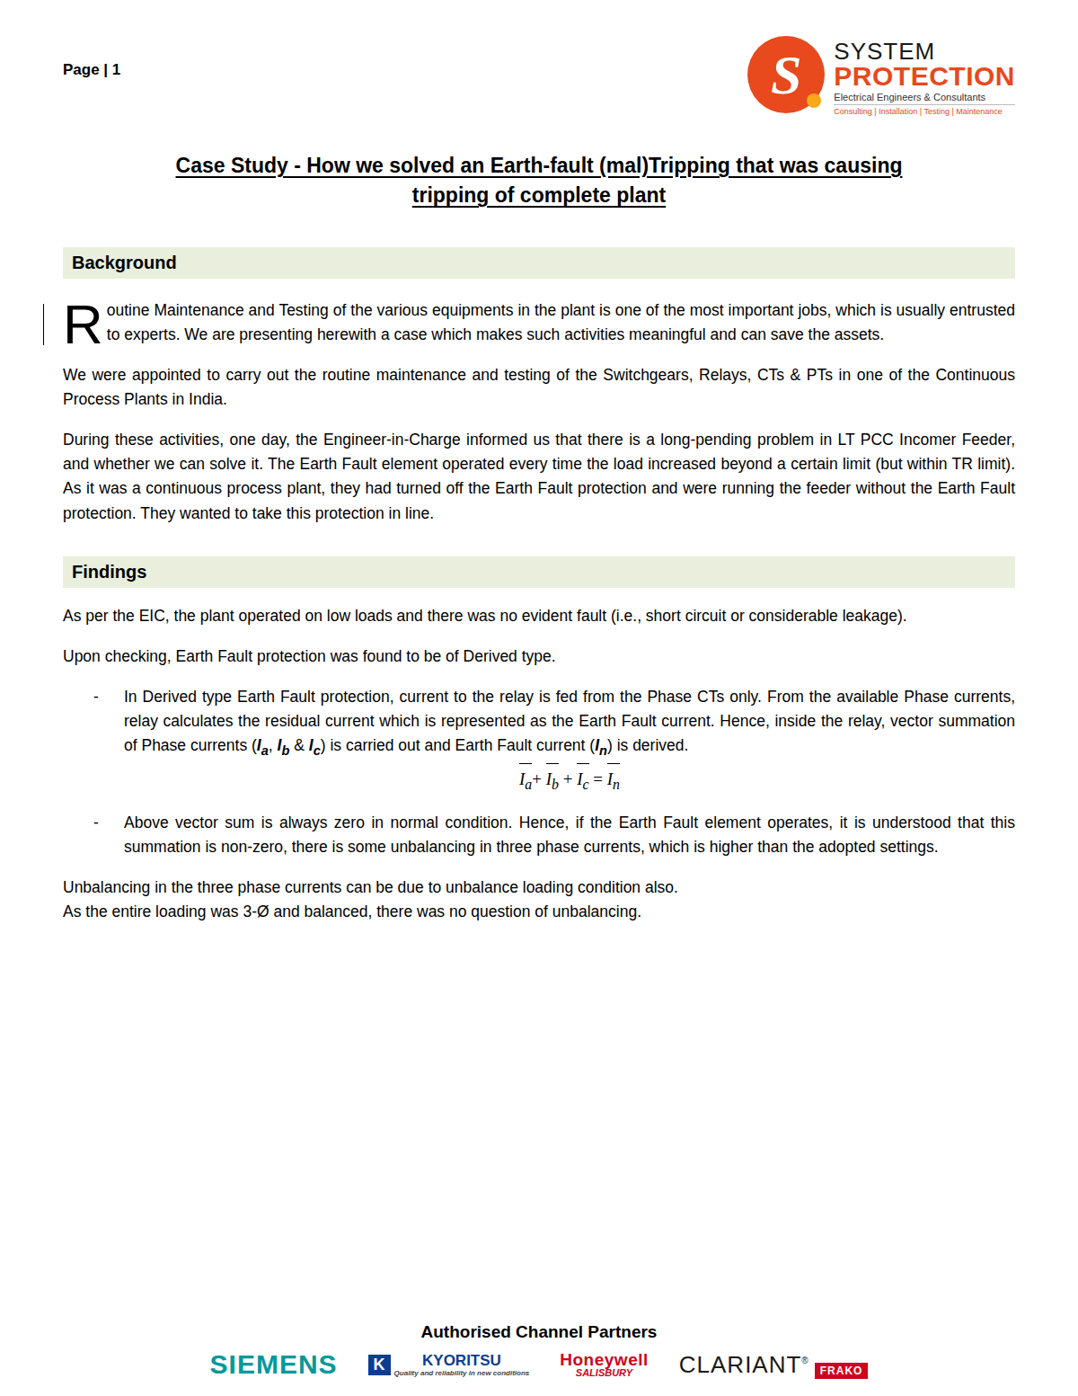Page | 1
S
SYSTEM
PROTECTION
Electrical Engineers & Consultants
Consulting | Installation | Testing | Maintenance
Case Study - How we solved an Earth-fault (mal)Tripping that was causing
tripping of complete plant
Background
Routine Maintenance and Testing of the various equipments in the plant is one of the most important jobs, which is usually entrusted to experts. We are presenting herewith a case which makes such activities meaningful and can save the assets.
We were appointed to carry out the routine maintenance and testing of the Switchgears, Relays, CTs & PTs in one of the Continuous Process Plants in India.
During these activities, one day, the Engineer-in-Charge informed us that there is a long-pending problem in LT PCC Incomer Feeder, and whether we can solve it. The Earth Fault element operated every time the load increased beyond a certain limit (but within TR limit). As it was a continuous process plant, they had turned off the Earth Fault protection and were running the feeder without the Earth Fault protection. They wanted to take this protection in line.
Findings
As per the EIC, the plant operated on low loads and there was no evident fault (i.e., short circuit or considerable leakage).
Upon checking, Earth Fault protection was found to be of Derived type.
In Derived type Earth Fault protection, current to the relay is fed from the Phase CTs only. From the available Phase currents, relay calculates the residual current which is represented as the Earth Fault current. Hence, inside the relay, vector summation of Phase currents (Ia, Ib & Ic) is carried out and Earth Fault current (In) is derived.
Ia+ Ib + Ic = In
Above vector sum is always zero in normal condition. Hence, if the Earth Fault element operates, it is understood that this summation is non-zero, there is some unbalancing in three phase currents, which is higher than the adopted settings.
Unbalancing in the three phase currents can be due to unbalance loading condition also.
As the entire loading was 3-Ø and balanced, there was no question of unbalancing.
Authorised Channel Partners
SIEMENS
K KYORITSUQuality and reliability in new conditions
Honeywell
SALISBURY
CLARIANT® FRAKO